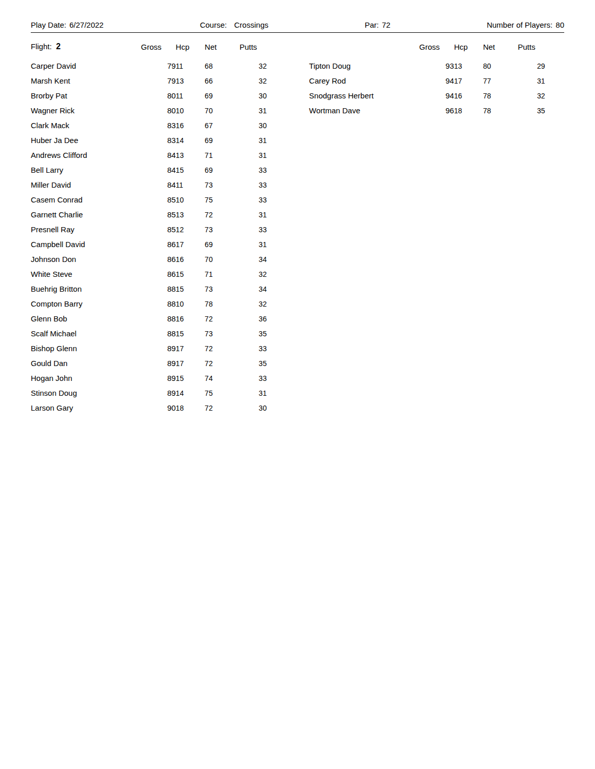Play Date: 6/27/2022
Course: Crossings
Par: 72
Number of Players: 80
| Flight: 2 | Gross | Hcp | Net | Putts | | | Gross | Hcp | Net | Putts |
| --- | --- | --- | --- | --- | --- | --- | --- | --- | --- | --- |
| Carper David | 79 | 11 | 68 | 32 | | Tipton Doug | 93 | 13 | 80 | 29 |
| Marsh Kent | 79 | 13 | 66 | 32 | | Carey Rod | 94 | 17 | 77 | 31 |
| Brorby Pat | 80 | 11 | 69 | 30 | | Snodgrass Herbert | 94 | 16 | 78 | 32 |
| Wagner Rick | 80 | 10 | 70 | 31 | | Wortman Dave | 96 | 18 | 78 | 35 |
| Clark Mack | 83 | 16 | 67 | 30 | | | | | | |
| Huber Ja Dee | 83 | 14 | 69 | 31 | | | | | | |
| Andrews Clifford | 84 | 13 | 71 | 31 | | | | | | |
| Bell Larry | 84 | 15 | 69 | 33 | | | | | | |
| Miller David | 84 | 11 | 73 | 33 | | | | | | |
| Casem Conrad | 85 | 10 | 75 | 33 | | | | | | |
| Garnett Charlie | 85 | 13 | 72 | 31 | | | | | | |
| Presnell Ray | 85 | 12 | 73 | 33 | | | | | | |
| Campbell David | 86 | 17 | 69 | 31 | | | | | | |
| Johnson Don | 86 | 16 | 70 | 34 | | | | | | |
| White Steve | 86 | 15 | 71 | 32 | | | | | | |
| Buehrig Britton | 88 | 15 | 73 | 34 | | | | | | |
| Compton Barry | 88 | 10 | 78 | 32 | | | | | | |
| Glenn Bob | 88 | 16 | 72 | 36 | | | | | | |
| Scalf Michael | 88 | 15 | 73 | 35 | | | | | | |
| Bishop Glenn | 89 | 17 | 72 | 33 | | | | | | |
| Gould Dan | 89 | 17 | 72 | 35 | | | | | | |
| Hogan John | 89 | 15 | 74 | 33 | | | | | | |
| Stinson Doug | 89 | 14 | 75 | 31 | | | | | | |
| Larson Gary | 90 | 18 | 72 | 30 | | | | | | |